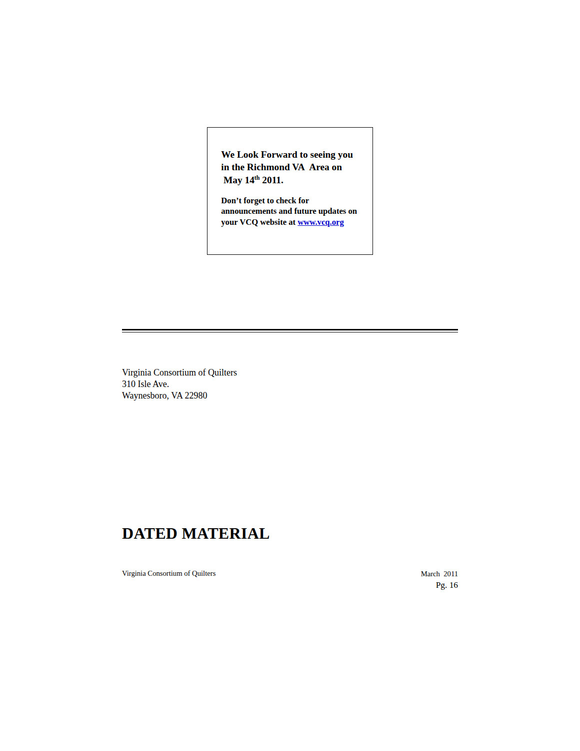We Look Forward to seeing you in the Richmond VA Area on
May 14th 2011.
Don’t forget to check for announcements and future updates on your VCQ website at www.vcq.org
Virginia Consortium of Quilters
310 Isle Ave.
Waynesboro, VA 22980
DATED MATERIAL
Virginia Consortium of Quilters
March 2011
Pg. 16